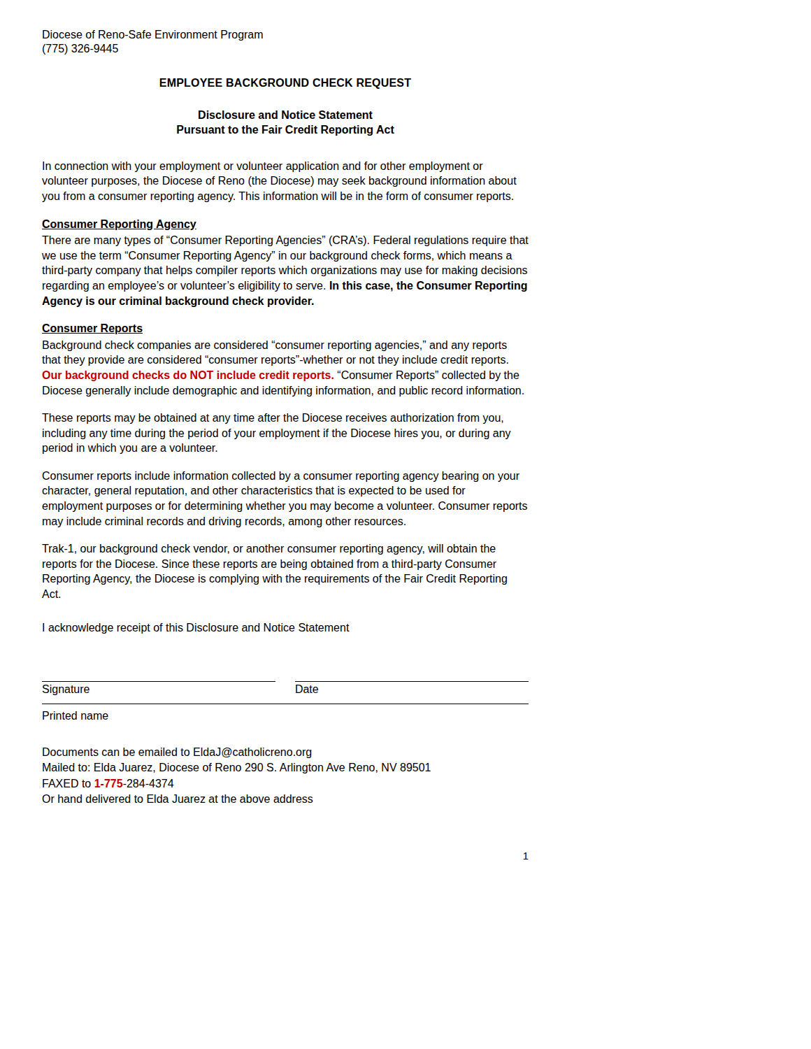Diocese of Reno-Safe Environment Program
(775) 326-9445
EMPLOYEE BACKGROUND CHECK REQUEST
Disclosure and Notice Statement
Pursuant to the Fair Credit Reporting Act
In connection with your employment or volunteer application and for other employment or volunteer purposes, the Diocese of Reno (the Diocese) may seek background information about you from a consumer reporting agency. This information will be in the form of consumer reports.
Consumer Reporting Agency
There are many types of “Consumer Reporting Agencies” (CRA’s). Federal regulations require that we use the term “Consumer Reporting Agency” in our background check forms, which means a third-party company that helps compiler reports which organizations may use for making decisions regarding an employee’s or volunteer’s eligibility to serve. In this case, the Consumer Reporting Agency is our criminal background check provider.
Consumer Reports
Background check companies are considered “consumer reporting agencies,” and any reports that they provide are considered “consumer reports”-whether or not they include credit reports. Our background checks do NOT include credit reports. “Consumer Reports” collected by the Diocese generally include demographic and identifying information, and public record information.
These reports may be obtained at any time after the Diocese receives authorization from you, including any time during the period of your employment if the Diocese hires you, or during any period in which you are a volunteer.
Consumer reports include information collected by a consumer reporting agency bearing on your character, general reputation, and other characteristics that is expected to be used for employment purposes or for determining whether you may become a volunteer. Consumer reports may include criminal records and driving records, among other resources.
Trak-1, our background check vendor, or another consumer reporting agency, will obtain the reports for the Diocese. Since these reports are being obtained from a third-party Consumer Reporting Agency, the Diocese is complying with the requirements of the Fair Credit Reporting Act.
I acknowledge receipt of this Disclosure and Notice Statement
| Signature | | Date |
Printed name
Documents can be emailed to EldaJ@catholicreno.org
Mailed to: Elda Juarez, Diocese of Reno 290 S. Arlington Ave Reno, NV 89501
FAXED to 1-775-284-4374
Or hand delivered to Elda Juarez at the above address
1